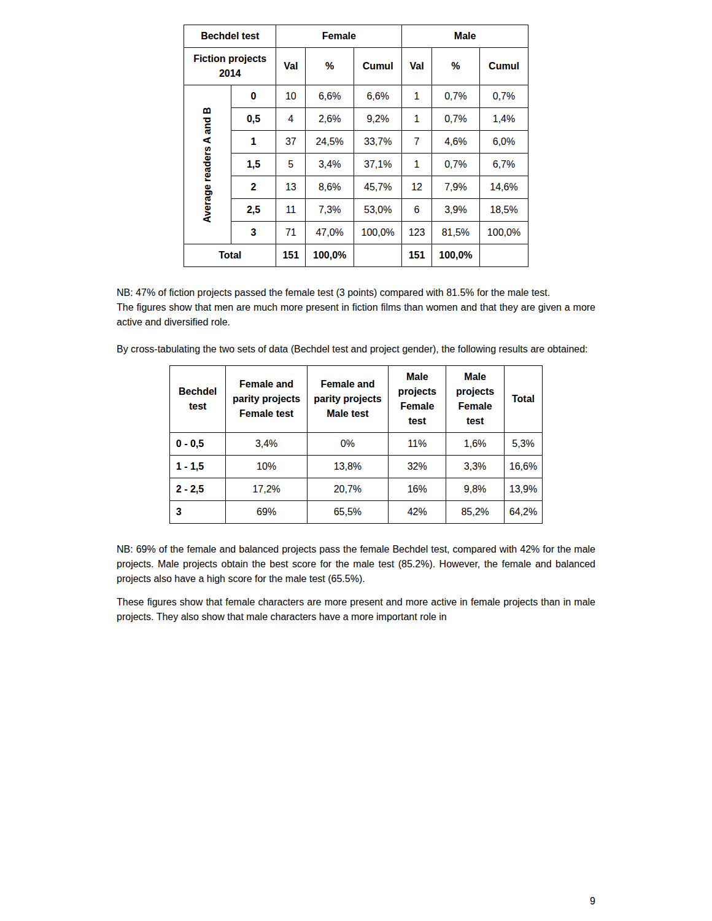| Bechdel test | Female | Male |
| --- | --- | --- |
| Fiction projects 2014 | Val | % | Cumul | Val | % | Cumul |
| Average readers A and B | 0 | 10 | 6,6% | 6,6% | 1 | 0,7% | 0,7% |
| 0,5 | 4 | 2,6% | 9,2% | 1 | 0,7% | 1,4% |
| 1 | 37 | 24,5% | 33,7% | 7 | 4,6% | 6,0% |
| 1,5 | 5 | 3,4% | 37,1% | 1 | 0,7% | 6,7% |
| 2 | 13 | 8,6% | 45,7% | 12 | 7,9% | 14,6% |
| 2,5 | 11 | 7,3% | 53,0% | 6 | 3,9% | 18,5% |
| 3 | 71 | 47,0% | 100,0% | 123 | 81,5% | 100,0% |
| Total | 151 | 100,0% | | 151 | 100,0% | |
NB: 47% of fiction projects passed the female test (3 points) compared with 81.5% for the male test.
The figures show that men are much more present in fiction films than women and that they are given a more active and diversified role.
By cross-tabulating the two sets of data (Bechdel test and project gender), the following results are obtained:
| Bechdel test | Female and parity projects Female test | Female and parity projects Male test | Male projects Female test | Male projects Female test | Total |
| --- | --- | --- | --- | --- | --- |
| 0 - 0,5 | 3,4% | 0% | 11% | 1,6% | 5,3% |
| 1 - 1,5 | 10% | 13,8% | 32% | 3,3% | 16,6% |
| 2 - 2,5 | 17,2% | 20,7% | 16% | 9,8% | 13,9% |
| 3 | 69% | 65,5% | 42% | 85,2% | 64,2% |
NB: 69% of the female and balanced projects pass the female Bechdel test, compared with 42% for the male projects. Male projects obtain the best score for the male test (85.2%). However, the female and balanced projects also have a high score for the male test (65.5%).
These figures show that female characters are more present and more active in female projects than in male projects. They also show that male characters have a more important role in
9